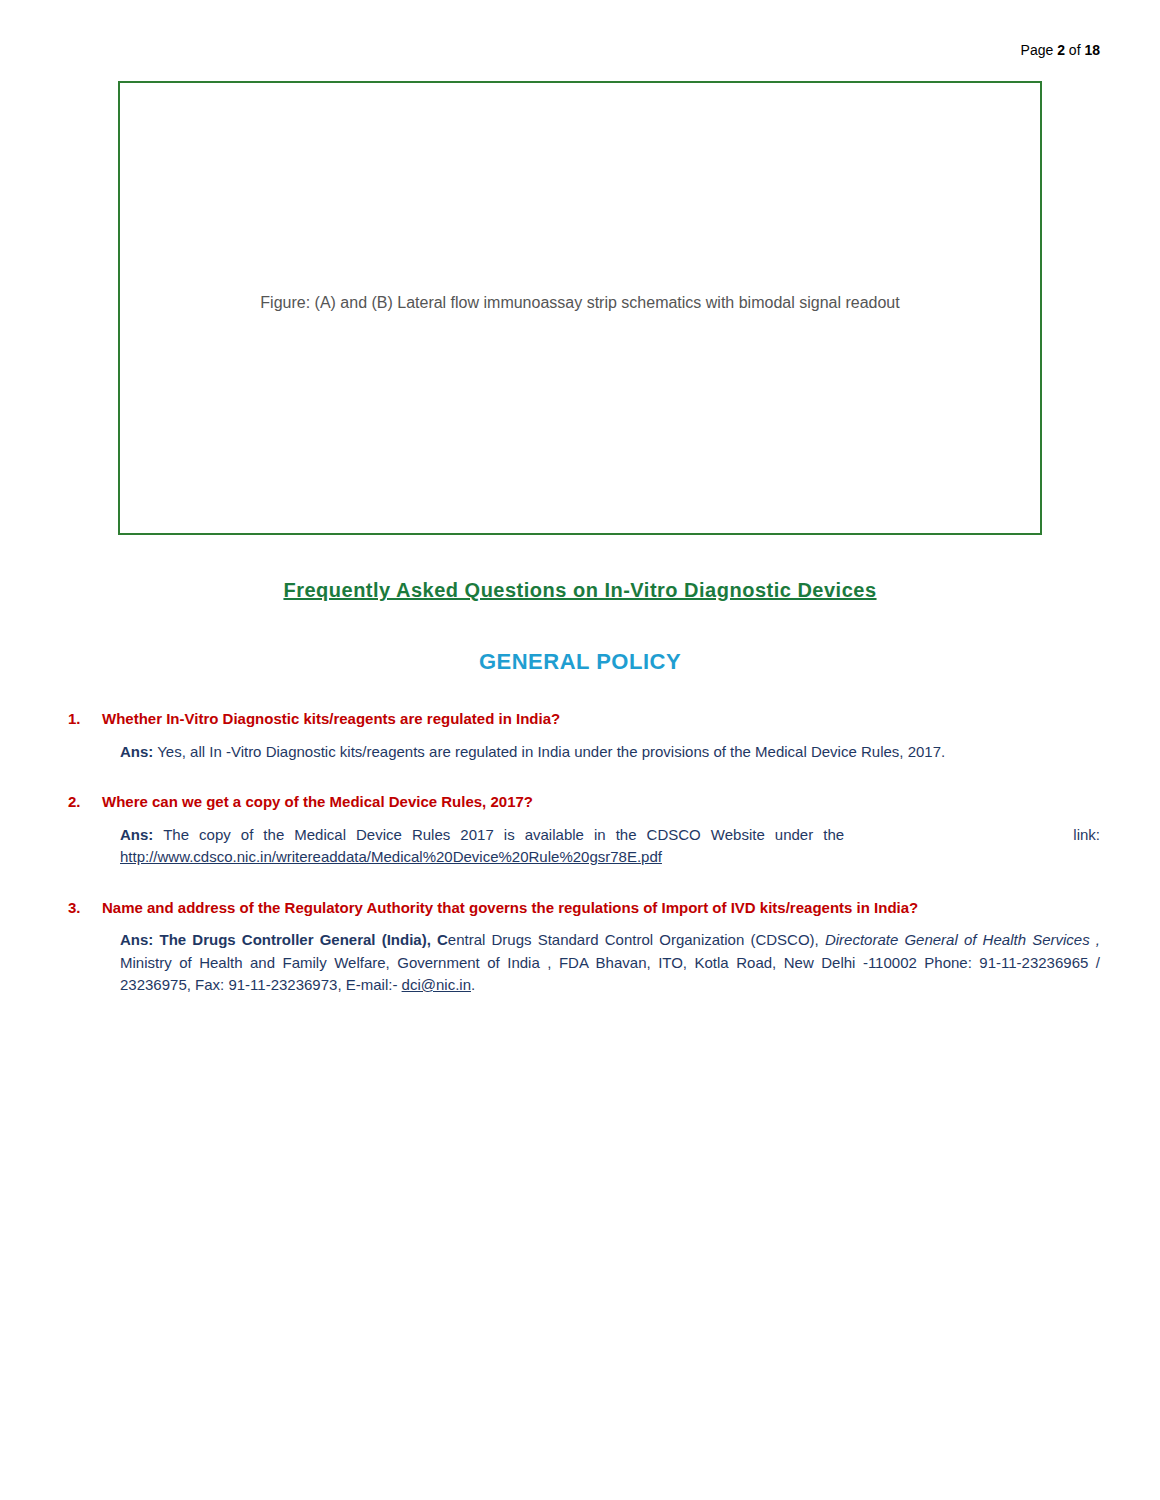Page 2 of 18
Frequently Asked Questions on In-Vitro Diagnostic Devices
GENERAL POLICY
Whether In-Vitro Diagnostic kits/reagents are regulated in India?
Ans: Yes, all In -Vitro Diagnostic kits/reagents are regulated in India under the provisions of the Medical Device Rules, 2017.
Where can we get a copy of the Medical Device Rules, 2017?
Ans: The copy of the Medical Device Rules 2017 is available in the CDSCO Website under the link: http://www.cdsco.nic.in/writereaddata/Medical%20Device%20Rule%20gsr78E.pdf
Name and address of the Regulatory Authority that governs the regulations of Import of IVD kits/reagents in India?
Ans: The Drugs Controller General (India), Central Drugs Standard Control Organization (CDSCO), Directorate General of Health Services , Ministry of Health and Family Welfare, Government of India , FDA Bhavan, ITO, Kotla Road, New Delhi -110002 Phone: 91-11-23236965 / 23236975, Fax: 91-11-23236973, E-mail:- dci@nic.in.